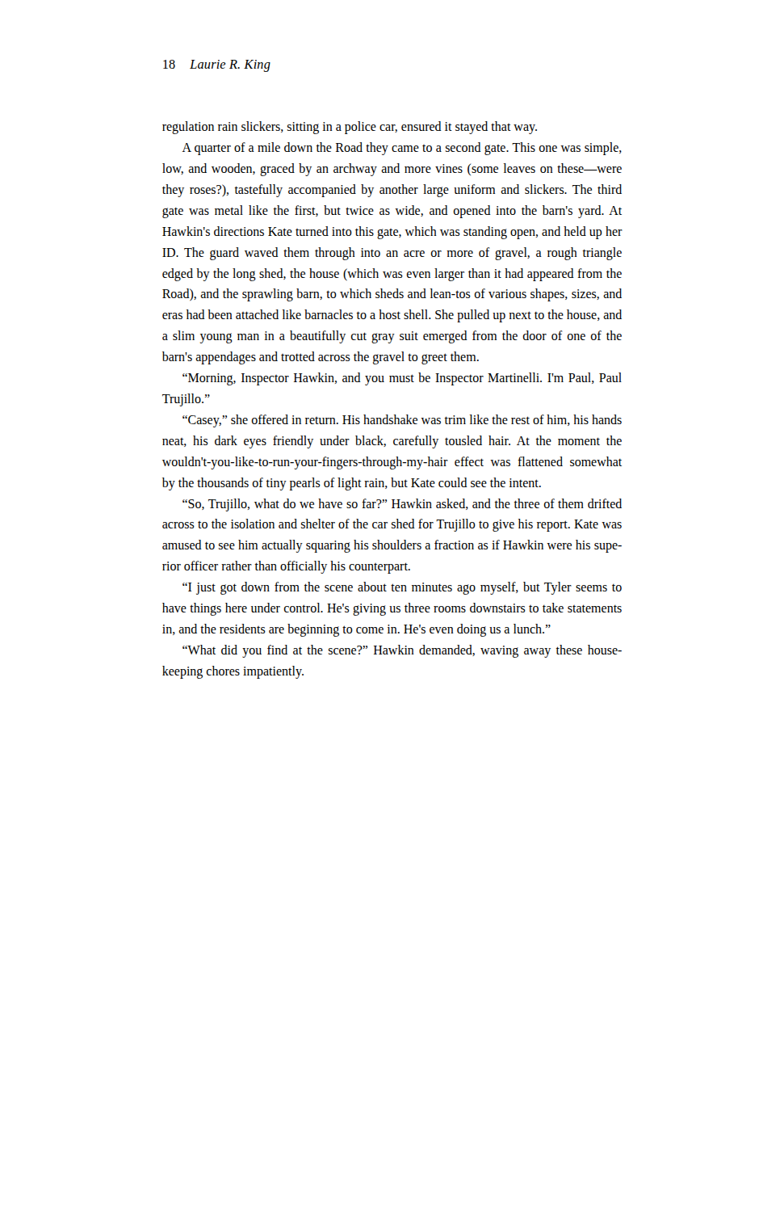18 Laurie R. King
regulation rain slickers, sitting in a police car, ensured it stayed that way.
A quarter of a mile down the Road they came to a second gate. This one was simple, low, and wooden, graced by an archway and more vines (some leaves on these—were they roses?), tastefully accompanied by another large uniform and slickers. The third gate was metal like the first, but twice as wide, and opened into the barn's yard. At Hawkin's directions Kate turned into this gate, which was standing open, and held up her ID. The guard waved them through into an acre or more of gravel, a rough triangle edged by the long shed, the house (which was even larger than it had appeared from the Road), and the sprawling barn, to which sheds and lean-tos of various shapes, sizes, and eras had been attached like barnacles to a host shell. She pulled up next to the house, and a slim young man in a beautifully cut gray suit emerged from the door of one of the barn's appendages and trotted across the gravel to greet them.
“Morning, Inspector Hawkin, and you must be Inspector Martinelli. I'm Paul, Paul Trujillo.”
“Casey,” she offered in return. His handshake was trim like the rest of him, his hands neat, his dark eyes friendly under black, carefully tousled hair. At the moment the wouldn't-you-like-to-run-your-fingers-through-my-hair effect was flattened somewhat by the thousands of tiny pearls of light rain, but Kate could see the intent.
“So, Trujillo, what do we have so far?” Hawkin asked, and the three of them drifted across to the isolation and shelter of the car shed for Trujillo to give his report. Kate was amused to see him actually squaring his shoulders a fraction as if Hawkin were his superior officer rather than officially his counterpart.
“I just got down from the scene about ten minutes ago myself, but Tyler seems to have things here under control. He's giving us three rooms downstairs to take statements in, and the residents are beginning to come in. He's even doing us a lunch.”
“What did you find at the scene?” Hawkin demanded, waving away these housekeeping chores impatiently.